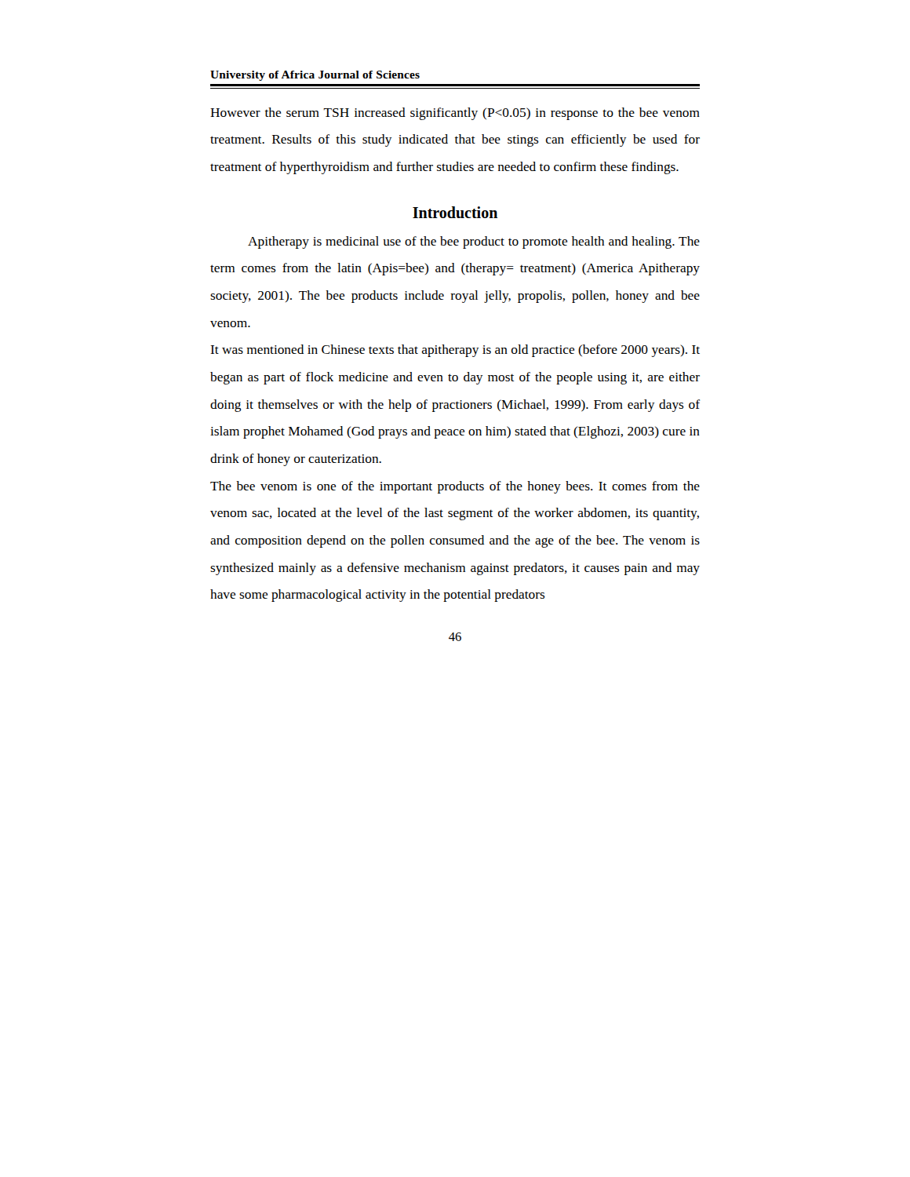University of Africa Journal of Sciences
However the serum TSH increased significantly (P<0.05) in response to the bee venom treatment. Results of this study indicated that bee stings can efficiently be used for treatment of hyperthyroidism and further studies are needed to confirm these findings.
Introduction
Apitherapy is medicinal use of the bee product to promote health and healing. The term comes from the latin (Apis=bee) and (therapy= treatment) (America Apitherapy society, 2001). The bee products include royal jelly, propolis, pollen, honey and bee venom.
It was mentioned in Chinese texts that apitherapy is an old practice (before 2000 years). It began as part of flock medicine and even to day most of the people using it, are either doing it themselves or with the help of practioners (Michael, 1999). From early days of islam prophet Mohamed (God prays and peace on him) stated that (Elghozi, 2003) cure in drink of honey or cauterization.
The bee venom is one of the important products of the honey bees. It comes from the venom sac, located at the level of the last segment of the worker abdomen, its quantity, and composition depend on the pollen consumed and the age of the bee. The venom is synthesized mainly as a defensive mechanism against predators, it causes pain and may have some pharmacological activity in the potential predators
46